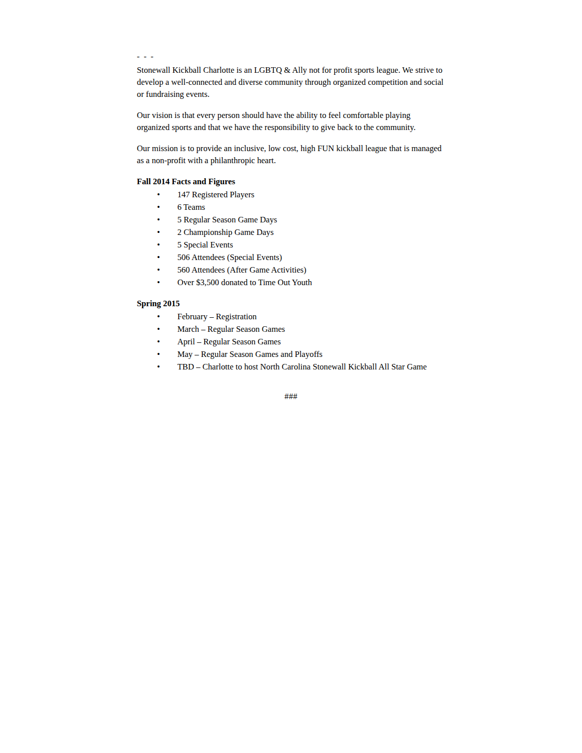- - -
Stonewall Kickball Charlotte is an LGBTQ & Ally not for profit sports league. We strive to develop a well-connected and diverse community through organized competition and social or fundraising events.
Our vision is that every person should have the ability to feel comfortable playing organized sports and that we have the responsibility to give back to the community.
Our mission is to provide an inclusive, low cost, high FUN kickball league that is managed as a non-profit with a philanthropic heart.
Fall 2014 Facts and Figures
147 Registered Players
6 Teams
5 Regular Season Game Days
2 Championship Game Days
5 Special Events
506 Attendees (Special Events)
560 Attendees (After Game Activities)
Over $3,500 donated to Time Out Youth
Spring 2015
February – Registration
March – Regular Season Games
April – Regular Season Games
May – Regular Season Games and Playoffs
TBD – Charlotte to host North Carolina Stonewall Kickball All Star Game
###